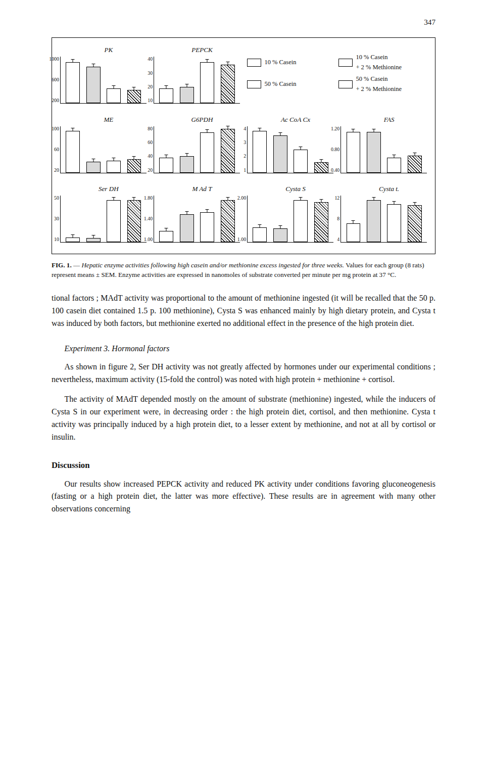347
PK
1000600200
PEPCK
40302010
10 % Casein 10 % Casein
+ 2 % Methionine 50 % Casein 50 % Casein
+ 2 % Methionine
ME
1006020
G6PDH
80604020
Ac CoA Cx
4321
FAS
1.200.800.40
Ser DH
503010
M Ad T
1.801.401.00
Cysta S
2.001.00
Cysta t.
1284
FIG. 1. — Hepatic enzyme activities following high casein and/or methionine excess ingested for three weeks. Values for each group (8 rats) represent means ± SEM. Enzyme activities are expressed in nanomoles of substrate converted per minute per mg protein at 37 °C.
tional factors ; MAdT activity was proportional to the amount of methionine ingested (it will be recalled that the 50 p. 100 casein diet contained 1.5 p. 100 methionine), Cysta S was enhanced mainly by high dietary protein, and Cysta t was induced by both factors, but methionine exerted no additional effect in the presence of the high protein diet.
Experiment 3. Hormonal factors
As shown in figure 2, Ser DH activity was not greatly affected by hormones under our experimental conditions ; nevertheless, maximum activity (15-fold the control) was noted with high protein + methionine + cortisol.
The activity of MAdT depended mostly on the amount of substrate (methionine) ingested, while the inducers of Cysta S in our experiment were, in decreasing order : the high protein diet, cortisol, and then methionine. Cysta t activity was principally induced by a high protein diet, to a lesser extent by methionine, and not at all by cortisol or insulin.
Discussion
Our results show increased PEPCK activity and reduced PK activity under conditions favoring gluconeogenesis (fasting or a high protein diet, the latter was more effective). These results are in agreement with many other observations concerning